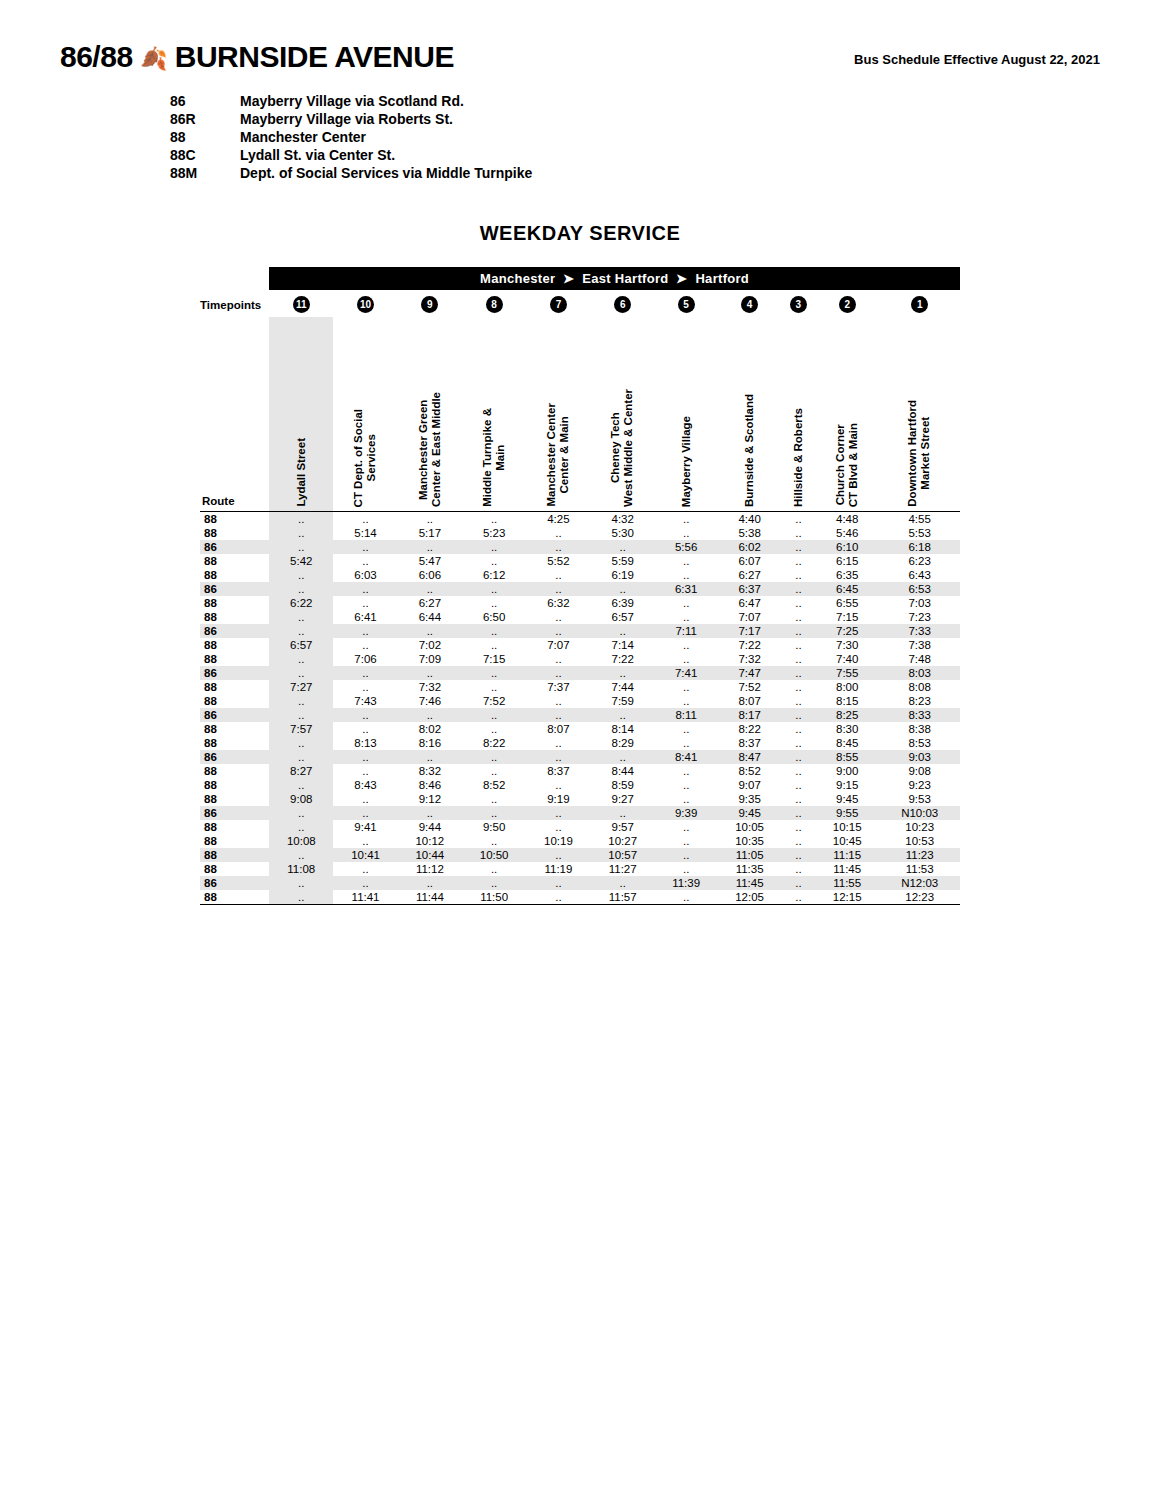86/88 🍂 BURNSIDE AVENUE
Bus Schedule Effective August 22, 2021
| 86 | Mayberry Village via Scotland Rd. |
| 86R | Mayberry Village via Roberts St. |
| 88 | Manchester Center |
| 88C | Lydall St. via Center St. |
| 88M | Dept. of Social Services via Middle Turnpike |
WEEKDAY SERVICE
| | Manchester ➤ East Hartford ➤ Hartford |
| Timepoints | 11 | 10 | 9 | 8 | 7 | 6 | 5 | 4 | 3 | 2 | 1 |
| Route | Lydall Street | CT Dept. of Social Services | Manchester Green Center & East Middle | Middle Turnpike & Main | Manchester Center Center & Main | Cheney Tech West Middle & Center | Mayberry Village | Burnside & Scotland | Hillside & Roberts | Church Corner CT Blvd & Main | Downtown Hartford Market Street |
| 88 | .. | .. | .. | .. | 4:25 | 4:32 | .. | 4:40 | .. | 4:48 | 4:55 |
| 88 | .. | 5:14 | 5:17 | 5:23 | .. | 5:30 | .. | 5:38 | .. | 5:46 | 5:53 |
| 86 | .. | .. | .. | .. | .. | .. | 5:56 | 6:02 | .. | 6:10 | 6:18 |
| 88 | 5:42 | .. | 5:47 | .. | 5:52 | 5:59 | .. | 6:07 | .. | 6:15 | 6:23 |
| 88 | .. | 6:03 | 6:06 | 6:12 | .. | 6:19 | .. | 6:27 | .. | 6:35 | 6:43 |
| 86 | .. | .. | .. | .. | .. | .. | 6:31 | 6:37 | .. | 6:45 | 6:53 |
| 88 | 6:22 | .. | 6:27 | .. | 6:32 | 6:39 | .. | 6:47 | .. | 6:55 | 7:03 |
| 88 | .. | 6:41 | 6:44 | 6:50 | .. | 6:57 | .. | 7:07 | .. | 7:15 | 7:23 |
| 86 | .. | .. | .. | .. | .. | .. | 7:11 | 7:17 | .. | 7:25 | 7:33 |
| 88 | 6:57 | .. | 7:02 | .. | 7:07 | 7:14 | .. | 7:22 | .. | 7:30 | 7:38 |
| 88 | .. | 7:06 | 7:09 | 7:15 | .. | 7:22 | .. | 7:32 | .. | 7:40 | 7:48 |
| 86 | .. | .. | .. | .. | .. | .. | 7:41 | 7:47 | .. | 7:55 | 8:03 |
| 88 | 7:27 | .. | 7:32 | .. | 7:37 | 7:44 | .. | 7:52 | .. | 8:00 | 8:08 |
| 88 | .. | 7:43 | 7:46 | 7:52 | .. | 7:59 | .. | 8:07 | .. | 8:15 | 8:23 |
| 86 | .. | .. | .. | .. | .. | .. | 8:11 | 8:17 | .. | 8:25 | 8:33 |
| 88 | 7:57 | .. | 8:02 | .. | 8:07 | 8:14 | .. | 8:22 | .. | 8:30 | 8:38 |
| 88 | .. | 8:13 | 8:16 | 8:22 | .. | 8:29 | .. | 8:37 | .. | 8:45 | 8:53 |
| 86 | .. | .. | .. | .. | .. | .. | 8:41 | 8:47 | .. | 8:55 | 9:03 |
| 88 | 8:27 | .. | 8:32 | .. | 8:37 | 8:44 | .. | 8:52 | .. | 9:00 | 9:08 |
| 88 | .. | 8:43 | 8:46 | 8:52 | .. | 8:59 | .. | 9:07 | .. | 9:15 | 9:23 |
| 88 | 9:08 | .. | 9:12 | .. | 9:19 | 9:27 | .. | 9:35 | .. | 9:45 | 9:53 |
| 86 | .. | .. | .. | .. | .. | .. | 9:39 | 9:45 | .. | 9:55 | N10:03 |
| 88 | .. | 9:41 | 9:44 | 9:50 | .. | 9:57 | .. | 10:05 | .. | 10:15 | 10:23 |
| 88 | 10:08 | .. | 10:12 | .. | 10:19 | 10:27 | .. | 10:35 | .. | 10:45 | 10:53 |
| 88 | .. | 10:41 | 10:44 | 10:50 | .. | 10:57 | .. | 11:05 | .. | 11:15 | 11:23 |
| 88 | 11:08 | .. | 11:12 | .. | 11:19 | 11:27 | .. | 11:35 | .. | 11:45 | 11:53 |
| 86 | .. | .. | .. | .. | .. | .. | 11:39 | 11:45 | .. | 11:55 | N12:03 |
| 88 | .. | 11:41 | 11:44 | 11:50 | .. | 11:57 | .. | 12:05 | .. | 12:15 | 12:23 |